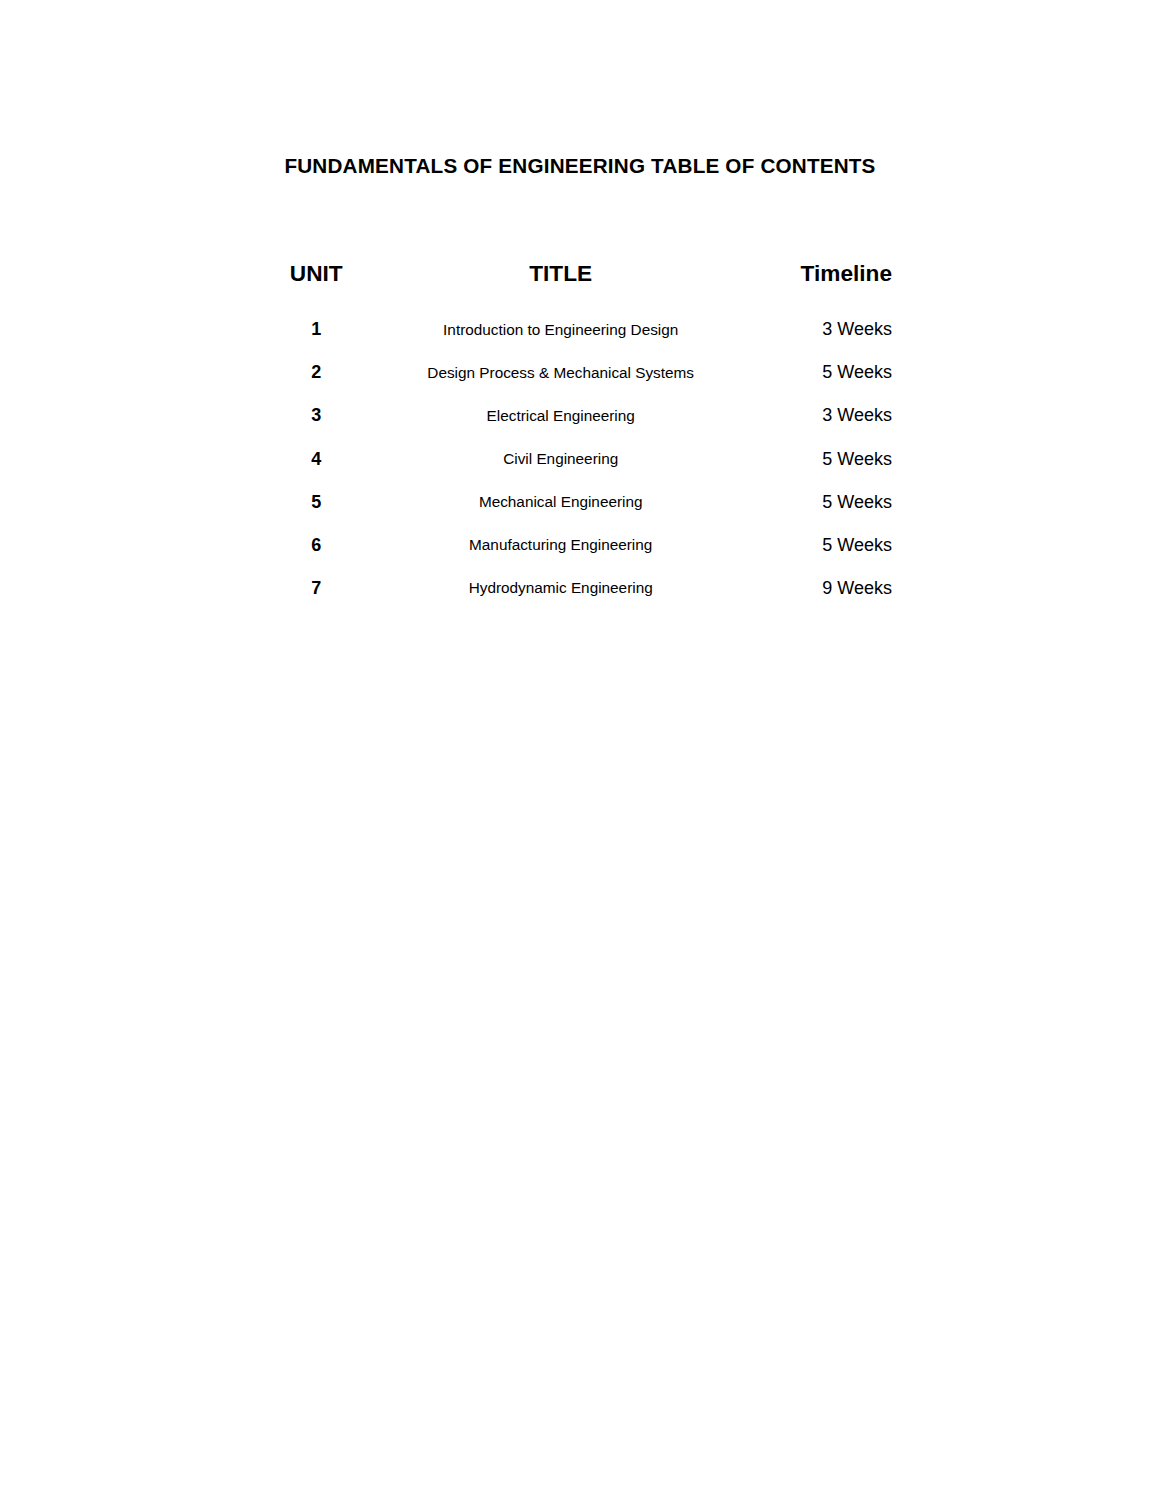FUNDAMENTALS OF ENGINEERING TABLE OF CONTENTS
| UNIT | TITLE | Timeline |
| --- | --- | --- |
| 1 | Introduction to Engineering Design | 3 Weeks |
| 2 | Design Process & Mechanical Systems | 5 Weeks |
| 3 | Electrical Engineering | 3 Weeks |
| 4 | Civil Engineering | 5 Weeks |
| 5 | Mechanical Engineering | 5 Weeks |
| 6 | Manufacturing Engineering | 5 Weeks |
| 7 | Hydrodynamic Engineering | 9 Weeks |